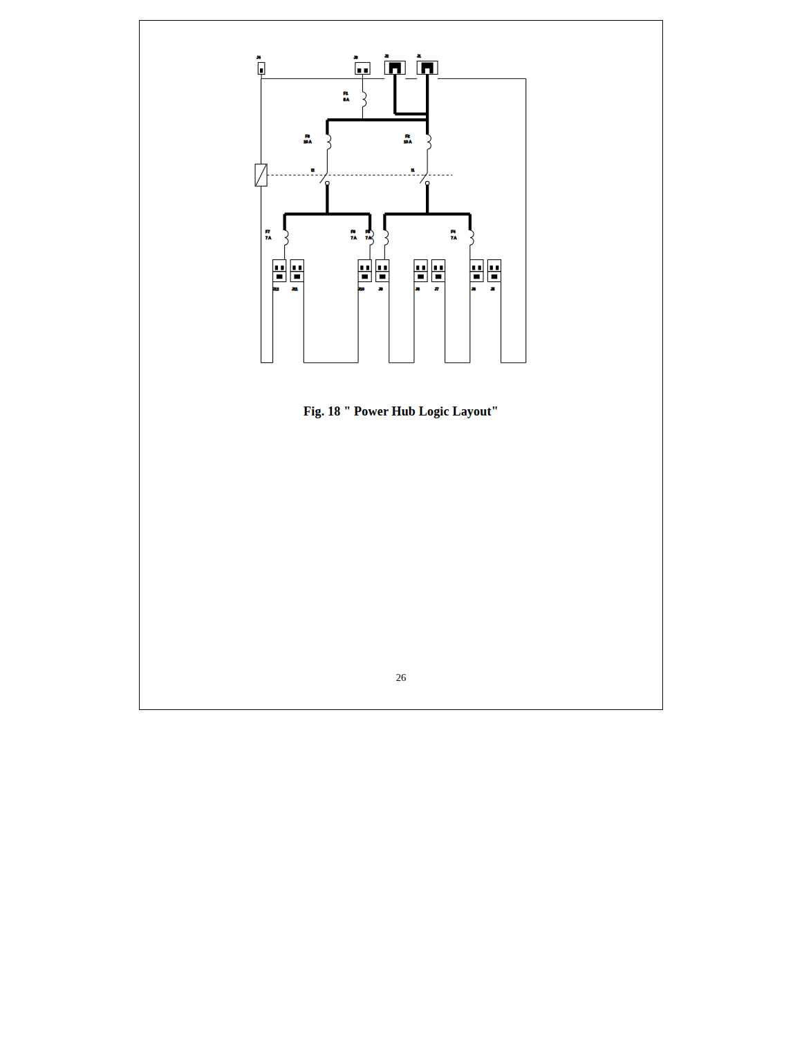Power Hub Logic Layout Schematic diagram showing connectors J1 through J12, fuses F1 through F7, and switches I1 and I2 wired in a power distribution hub. J4 J3 J2 J1 F1 5 A F3 10 A F2 10 A I2 I1 F7 7 A F6 7 A F5 7 A F4 7 A J12 J11 J10 J9 J8 J7 J6 J5
Fig. 18 " Power Hub Logic Layout"
26